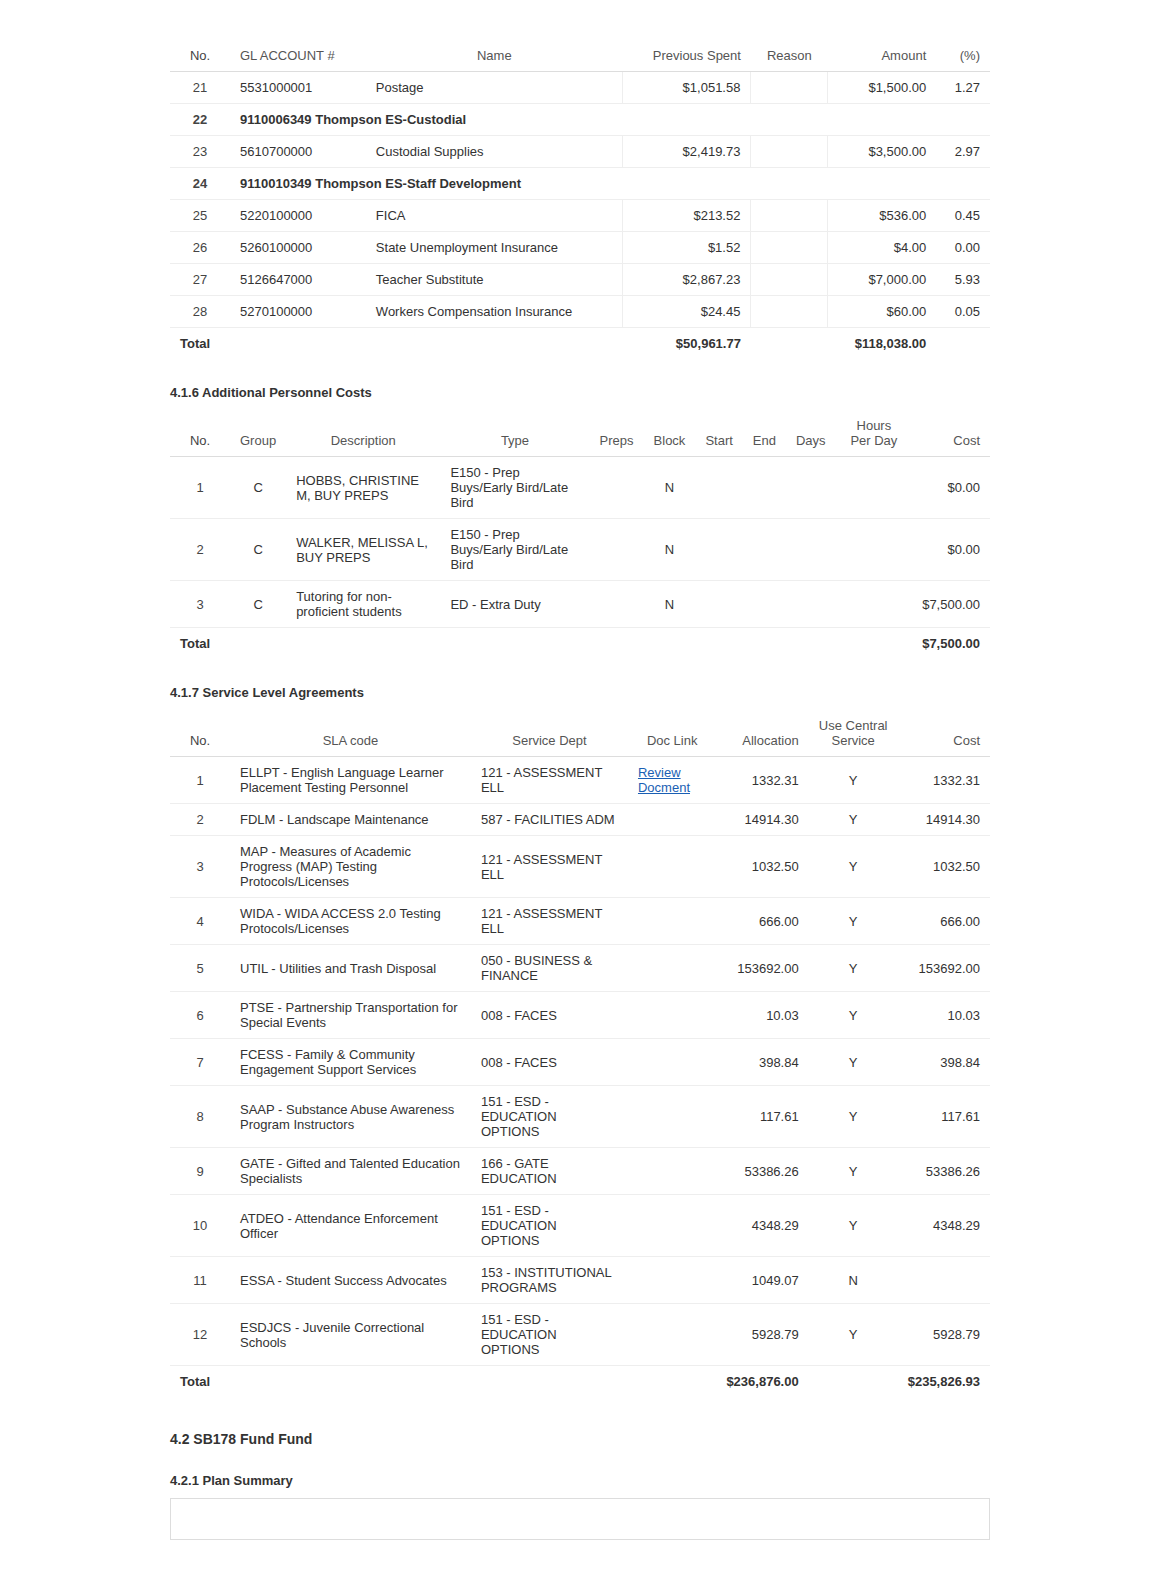| No. | GL ACCOUNT # | Name | Previous Spent | Reason | Amount | (%) |
| --- | --- | --- | --- | --- | --- | --- |
| 21 | 5531000001 | Postage | $1,051.58 | | $1,500.00 | 1.27 |
| 22 | 9110006349 Thompson ES-Custodial |
| 23 | 5610700000 | Custodial Supplies | $2,419.73 | | $3,500.00 | 2.97 |
| 24 | 9110010349 Thompson ES-Staff Development |
| 25 | 5220100000 | FICA | $213.52 | | $536.00 | 0.45 |
| 26 | 5260100000 | State Unemployment Insurance | $1.52 | | $4.00 | 0.00 |
| 27 | 5126647000 | Teacher Substitute | $2,867.23 | | $7,000.00 | 5.93 |
| 28 | 5270100000 | Workers Compensation Insurance | $24.45 | | $60.00 | 0.05 |
| Total | $50,961.77 | | $118,038.00 | |
4.1.6 Additional Personnel Costs
| No. | Group | Description | Type | Preps | Block | Start | End | Days | Hours Per Day | Cost |
| --- | --- | --- | --- | --- | --- | --- | --- | --- | --- | --- |
| 1 | C | HOBBS, CHRISTINE M, BUY PREPS | E150 - Prep Buys/Early Bird/Late Bird | | N | | | | | $0.00 |
| 2 | C | WALKER, MELISSA L, BUY PREPS | E150 - Prep Buys/Early Bird/Late Bird | | N | | | | | $0.00 |
| 3 | C | Tutoring for non-proficient students | ED - Extra Duty | | N | | | | | $7,500.00 |
| Total | $7,500.00 |
4.1.7 Service Level Agreements
| No. | SLA code | Service Dept | Doc Link | Allocation | Use Central Service | Cost |
| --- | --- | --- | --- | --- | --- | --- |
| 1 | ELLPT - English Language Learner Placement Testing Personnel | 121 - ASSESSMENT ELL | Review Docment | 1332.31 | Y | 1332.31 |
| 2 | FDLM - Landscape Maintenance | 587 - FACILITIES ADM | | 14914.30 | Y | 14914.30 |
| 3 | MAP - Measures of Academic Progress (MAP) Testing Protocols/Licenses | 121 - ASSESSMENT ELL | | 1032.50 | Y | 1032.50 |
| 4 | WIDA - WIDA ACCESS 2.0 Testing Protocols/Licenses | 121 - ASSESSMENT ELL | | 666.00 | Y | 666.00 |
| 5 | UTIL - Utilities and Trash Disposal | 050 - BUSINESS & FINANCE | | 153692.00 | Y | 153692.00 |
| 6 | PTSE - Partnership Transportation for Special Events | 008 - FACES | | 10.03 | Y | 10.03 |
| 7 | FCESS - Family & Community Engagement Support Services | 008 - FACES | | 398.84 | Y | 398.84 |
| 8 | SAAP - Substance Abuse Awareness Program Instructors | 151 - ESD - EDUCATION OPTIONS | | 117.61 | Y | 117.61 |
| 9 | GATE - Gifted and Talented Education Specialists | 166 - GATE EDUCATION | | 53386.26 | Y | 53386.26 |
| 10 | ATDEO - Attendance Enforcement Officer | 151 - ESD - EDUCATION OPTIONS | | 4348.29 | Y | 4348.29 |
| 11 | ESSA - Student Success Advocates | 153 - INSTITUTIONAL PROGRAMS | | 1049.07 | N | |
| 12 | ESDJCS - Juvenile Correctional Schools | 151 - ESD - EDUCATION OPTIONS | | 5928.79 | Y | 5928.79 |
| Total | $236,876.00 | | $235,826.93 |
4.2 SB178 Fund Fund
4.2.1 Plan Summary